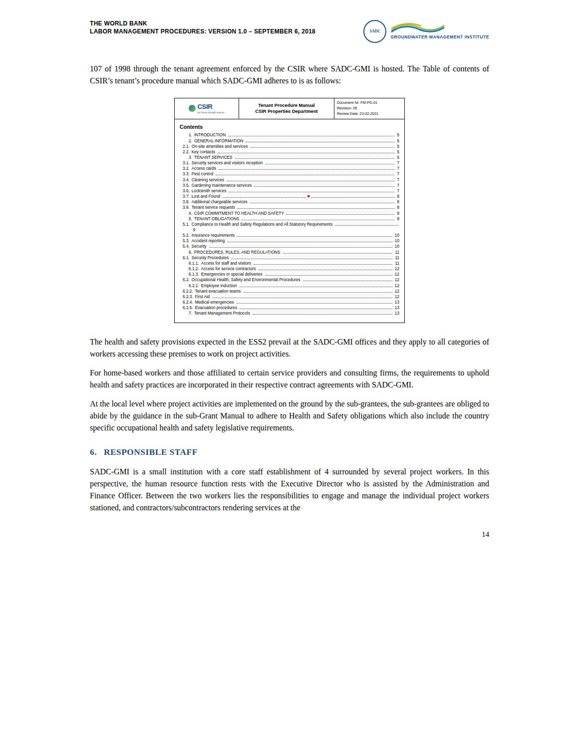THE WORLD BANK
LABOR MANAGEMENT PROCEDURES: VERSION 1.0 – SEPTEMBER 6, 2018
SADC
GROUNDWATER MANAGEMENT INSTITUTE
107 of 1998 through the tenant agreement enforced by the CSIR where SADC-GMI is hosted. The Table of contents of CSIR’s tenant’s procedure manual which SADC-GMI adheres to is as follows:
CSIR our future through science
Tenant Procedure Manual
CSIR Properties Department
Document Nr: FM-PD-01
Revision: 05
Review Date: 23-02-2021
Contents
1. INTRODUCTION 5
2. GENERAL INFORMATION 5
2.1. On-site amenities and services 5
2.2. Key contacts 5
3. TENANT SERVICES 6
3.1. Security services and visitors reception 7
3.2. Access cards 7
3.3. Pest control 7
3.4. Cleaning services 7
3.5. Gardening maintenance services 7
3.6. Locksmith services 7
3.7. Lost and Found ● 8
3.8. Additional chargeable services 8
3.9. Tenant service requests 8
4. CSIR COMMITMENT TO HEALTH AND SAFETY 8
5. TENANT OBLIGATIONS 9
5.1. Compliance to Health and Safety Regulations and All Statutory Requirements
5.1. 9
5.2. Insurance requirements 10
5.3. Accident reporting 10
5.4. Security 10
6. PROCEDURES, RULES, AND REGULATIONS 11
6.1. Security Procedures 11
6.1.1. Access for staff and visitors 11
6.1.2. Access for service contractors 12
6.1.3. Emergencies or special deliveries 12
6.2. Occupational Health, Safety and Environmental Procedures 12
6.2.1. Employee induction 12
6.2.2. Tenant evacuation teams 12
6.2.3. First Aid 12
6.2.4. Medical emergencies 13
6.2.5. Evacuation procedures 13
7. Tenant Management Protocols 13
The health and safety provisions expected in the ESS2 prevail at the SADC-GMI offices and they apply to all categories of workers accessing these premises to work on project activities.
For home-based workers and those affiliated to certain service providers and consulting firms, the requirements to uphold health and safety practices are incorporated in their respective contract agreements with SADC-GMI.
At the local level where project activities are implemented on the ground by the sub-grantees, the sub-grantees are obliged to abide by the guidance in the sub-Grant Manual to adhere to Health and Safety obligations which also include the country specific occupational health and safety legislative requirements.
6. RESPONSIBLE STAFF
SADC-GMI is a small institution with a core staff establishment of 4 surrounded by several project workers. In this perspective, the human resource function rests with the Executive Director who is assisted by the Administration and Finance Officer. Between the two workers lies the responsibilities to engage and manage the individual project workers stationed, and contractors/subcontractors rendering services at the
14